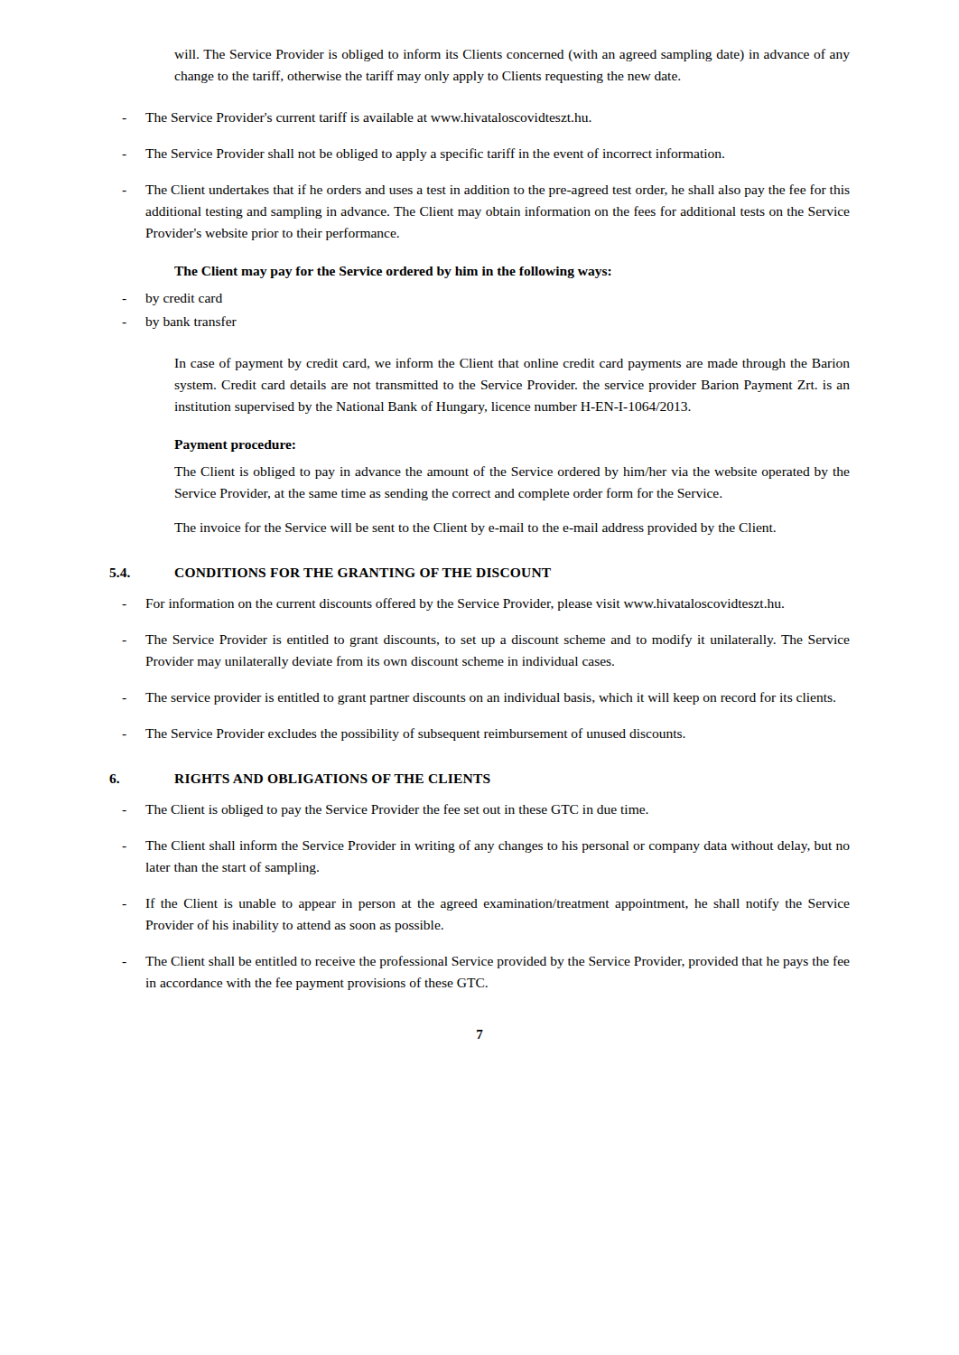will. The Service Provider is obliged to inform its Clients concerned (with an agreed sampling date) in advance of any change to the tariff, otherwise the tariff may only apply to Clients requesting the new date.
The Service Provider's current tariff is available at www.hivataloscovidteszt.hu.
The Service Provider shall not be obliged to apply a specific tariff in the event of incorrect information.
The Client undertakes that if he orders and uses a test in addition to the pre-agreed test order, he shall also pay the fee for this additional testing and sampling in advance. The Client may obtain information on the fees for additional tests on the Service Provider's website prior to their performance.
The Client may pay for the Service ordered by him in the following ways:
by credit card
by bank transfer
In case of payment by credit card, we inform the Client that online credit card payments are made through the Barion system. Credit card details are not transmitted to the Service Provider. the service provider Barion Payment Zrt. is an institution supervised by the National Bank of Hungary, licence number H-EN-I-1064/2013.
Payment procedure:
The Client is obliged to pay in advance the amount of the Service ordered by him/her via the website operated by the Service Provider, at the same time as sending the correct and complete order form for the Service.
The invoice for the Service will be sent to the Client by e-mail to the e-mail address provided by the Client.
5.4.
Conditions for the granting of the discount
For information on the current discounts offered by the Service Provider, please visit www.hivataloscovidteszt.hu.
The Service Provider is entitled to grant discounts, to set up a discount scheme and to modify it unilaterally. The Service Provider may unilaterally deviate from its own discount scheme in individual cases.
The service provider is entitled to grant partner discounts on an individual basis, which it will keep on record for its clients.
The Service Provider excludes the possibility of subsequent reimbursement of unused discounts.
6.
Rights and obligations of the clients
The Client is obliged to pay the Service Provider the fee set out in these GTC in due time.
The Client shall inform the Service Provider in writing of any changes to his personal or company data without delay, but no later than the start of sampling.
If the Client is unable to appear in person at the agreed examination/treatment appointment, he shall notify the Service Provider of his inability to attend as soon as possible.
The Client shall be entitled to receive the professional Service provided by the Service Provider, provided that he pays the fee in accordance with the fee payment provisions of these GTC.
7